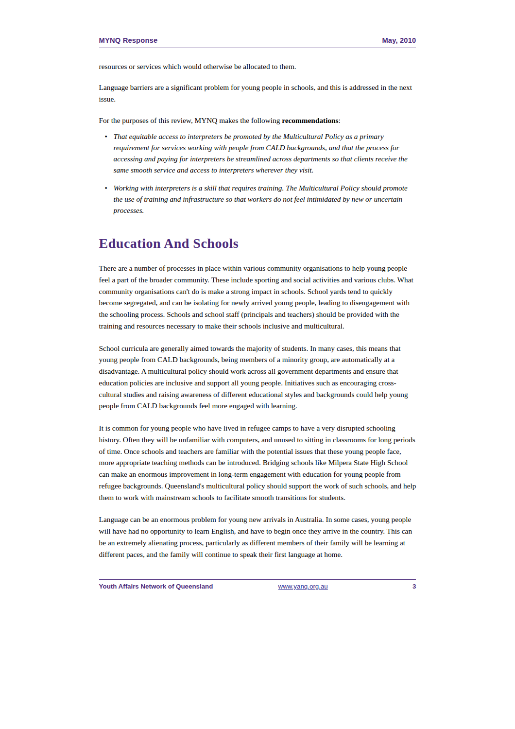MYNQ Response
May, 2010
resources or services which would otherwise be allocated to them.
Language barriers are a significant problem for young people in schools, and this is addressed in the next issue.
For the purposes of this review, MYNQ makes the following recommendations:
That equitable access to interpreters be promoted by the Multicultural Policy as a primary requirement for services working with people from CALD backgrounds, and that the process for accessing and paying for interpreters be streamlined across departments so that clients receive the same smooth service and access to interpreters wherever they visit.
Working with interpreters is a skill that requires training. The Multicultural Policy should promote the use of training and infrastructure so that workers do not feel intimidated by new or uncertain processes.
Education And Schools
There are a number of processes in place within various community organisations to help young people feel a part of the broader community. These include sporting and social activities and various clubs. What community organisations can't do is make a strong impact in schools. School yards tend to quickly become segregated, and can be isolating for newly arrived young people, leading to disengagement with the schooling process. Schools and school staff (principals and teachers) should be provided with the training and resources necessary to make their schools inclusive and multicultural.
School curricula are generally aimed towards the majority of students. In many cases, this means that young people from CALD backgrounds, being members of a minority group, are automatically at a disadvantage. A multicultural policy should work across all government departments and ensure that education policies are inclusive and support all young people. Initiatives such as encouraging cross-cultural studies and raising awareness of different educational styles and backgrounds could help young people from CALD backgrounds feel more engaged with learning.
It is common for young people who have lived in refugee camps to have a very disrupted schooling history. Often they will be unfamiliar with computers, and unused to sitting in classrooms for long periods of time. Once schools and teachers are familiar with the potential issues that these young people face, more appropriate teaching methods can be introduced. Bridging schools like Milpera State High School can make an enormous improvement in long-term engagement with education for young people from refugee backgrounds. Queensland's multicultural policy should support the work of such schools, and help them to work with mainstream schools to facilitate smooth transitions for students.
Language can be an enormous problem for young new arrivals in Australia. In some cases, young people will have had no opportunity to learn English, and have to begin once they arrive in the country. This can be an extremely alienating process, particularly as different members of their family will be learning at different paces, and the family will continue to speak their first language at home.
Youth Affairs Network of Queensland
www.yanq.org.au
3